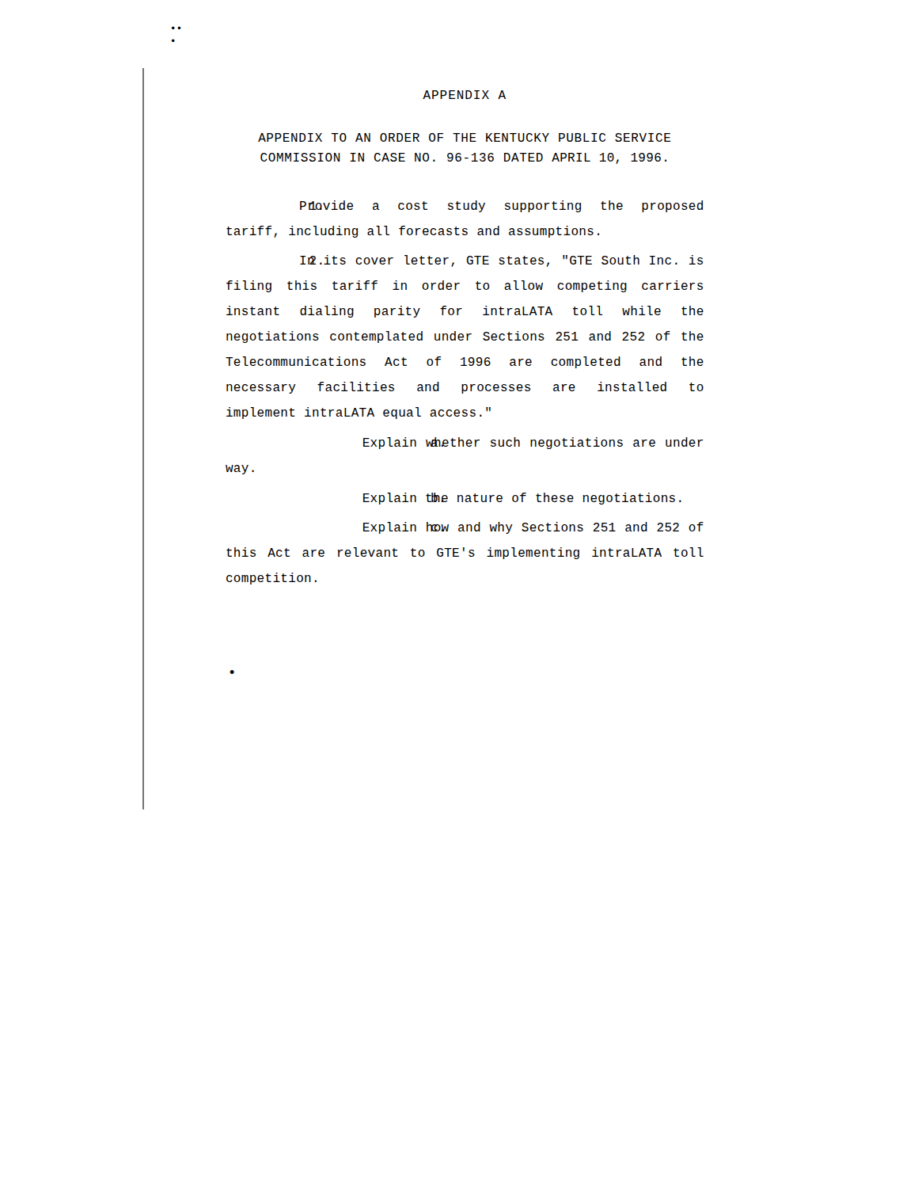•• •
APPENDIX A
APPENDIX TO AN ORDER OF THE KENTUCKY PUBLIC SERVICE
COMMISSION IN CASE NO. 96-136 DATED APRIL 10, 1996.
1. Provide a cost study supporting the proposed tariff, including all forecasts and assumptions.
2. In its cover letter, GTE states, "GTE South Inc. is filing this tariff in order to allow competing carriers instant dialing parity for intraLATA toll while the negotiations contemplated under Sections 251 and 252 of the Telecommunications Act of 1996 are completed and the necessary facilities and processes are installed to implement intraLATA equal access."
a. Explain whether such negotiations are under way.
b. Explain the nature of these negotiations.
c. Explain how and why Sections 251 and 252 of this Act are relevant to GTE's implementing intraLATA toll competition.
•